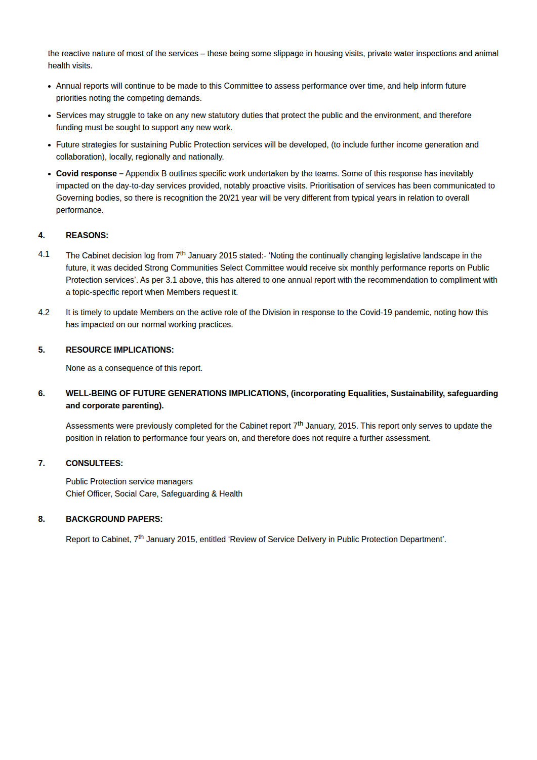the reactive nature of most of the services – these being some slippage in housing visits, private water inspections and animal health visits.
Annual reports will continue to be made to this Committee to assess performance over time, and help inform future priorities noting the competing demands.
Services may struggle to take on any new statutory duties that protect the public and the environment, and therefore funding must be sought to support any new work.
Future strategies for sustaining Public Protection services will be developed, (to include further income generation and collaboration), locally, regionally and nationally.
Covid response – Appendix B outlines specific work undertaken by the teams. Some of this response has inevitably impacted on the day-to-day services provided, notably proactive visits. Prioritisation of services has been communicated to Governing bodies, so there is recognition the 20/21 year will be very different from typical years in relation to overall performance.
4. REASONS:
4.1 The Cabinet decision log from 7th January 2015 stated:- ‘Noting the continually changing legislative landscape in the future, it was decided Strong Communities Select Committee would receive six monthly performance reports on Public Protection services’. As per 3.1 above, this has altered to one annual report with the recommendation to compliment with a topic-specific report when Members request it.
4.2 It is timely to update Members on the active role of the Division in response to the Covid-19 pandemic, noting how this has impacted on our normal working practices.
5. RESOURCE IMPLICATIONS:
None as a consequence of this report.
6. WELL-BEING OF FUTURE GENERATIONS IMPLICATIONS, (incorporating Equalities, Sustainability, safeguarding and corporate parenting).
Assessments were previously completed for the Cabinet report 7th January, 2015. This report only serves to update the position in relation to performance four years on, and therefore does not require a further assessment.
7. CONSULTEES:
Public Protection service managers
Chief Officer, Social Care, Safeguarding & Health
8. BACKGROUND PAPERS:
Report to Cabinet, 7th January 2015, entitled ‘Review of Service Delivery in Public Protection Department’.